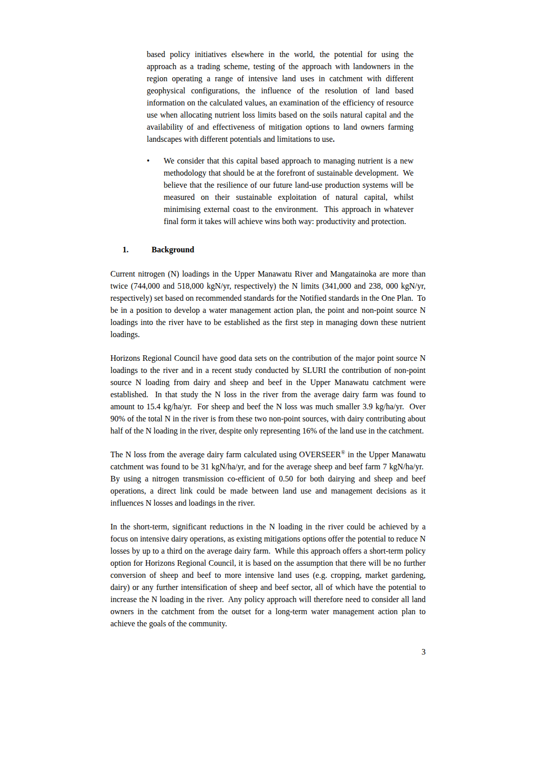based policy initiatives elsewhere in the world, the potential for using the approach as a trading scheme, testing of the approach with landowners in the region operating a range of intensive land uses in catchment with different geophysical configurations, the influence of the resolution of land based information on the calculated values, an examination of the efficiency of resource use when allocating nutrient loss limits based on the soils natural capital and the availability of and effectiveness of mitigation options to land owners farming landscapes with different potentials and limitations to use.
We consider that this capital based approach to managing nutrient is a new methodology that should be at the forefront of sustainable development. We believe that the resilience of our future land-use production systems will be measured on their sustainable exploitation of natural capital, whilst minimising external coast to the environment. This approach in whatever final form it takes will achieve wins both way: productivity and protection.
1. Background
Current nitrogen (N) loadings in the Upper Manawatu River and Mangatainoka are more than twice (744,000 and 518,000 kgN/yr, respectively) the N limits (341,000 and 238, 000 kgN/yr, respectively) set based on recommended standards for the Notified standards in the One Plan. To be in a position to develop a water management action plan, the point and non-point source N loadings into the river have to be established as the first step in managing down these nutrient loadings.
Horizons Regional Council have good data sets on the contribution of the major point source N loadings to the river and in a recent study conducted by SLURI the contribution of non-point source N loading from dairy and sheep and beef in the Upper Manawatu catchment were established. In that study the N loss in the river from the average dairy farm was found to amount to 15.4 kg/ha/yr. For sheep and beef the N loss was much smaller 3.9 kg/ha/yr. Over 90% of the total N in the river is from these two non-point sources, with dairy contributing about half of the N loading in the river, despite only representing 16% of the land use in the catchment.
The N loss from the average dairy farm calculated using OVERSEER® in the Upper Manawatu catchment was found to be 31 kgN/ha/yr, and for the average sheep and beef farm 7 kgN/ha/yr. By using a nitrogen transmission co-efficient of 0.50 for both dairying and sheep and beef operations, a direct link could be made between land use and management decisions as it influences N losses and loadings in the river.
In the short-term, significant reductions in the N loading in the river could be achieved by a focus on intensive dairy operations, as existing mitigations options offer the potential to reduce N losses by up to a third on the average dairy farm. While this approach offers a short-term policy option for Horizons Regional Council, it is based on the assumption that there will be no further conversion of sheep and beef to more intensive land uses (e.g. cropping, market gardening, dairy) or any further intensification of sheep and beef sector, all of which have the potential to increase the N loading in the river. Any policy approach will therefore need to consider all land owners in the catchment from the outset for a long-term water management action plan to achieve the goals of the community.
3